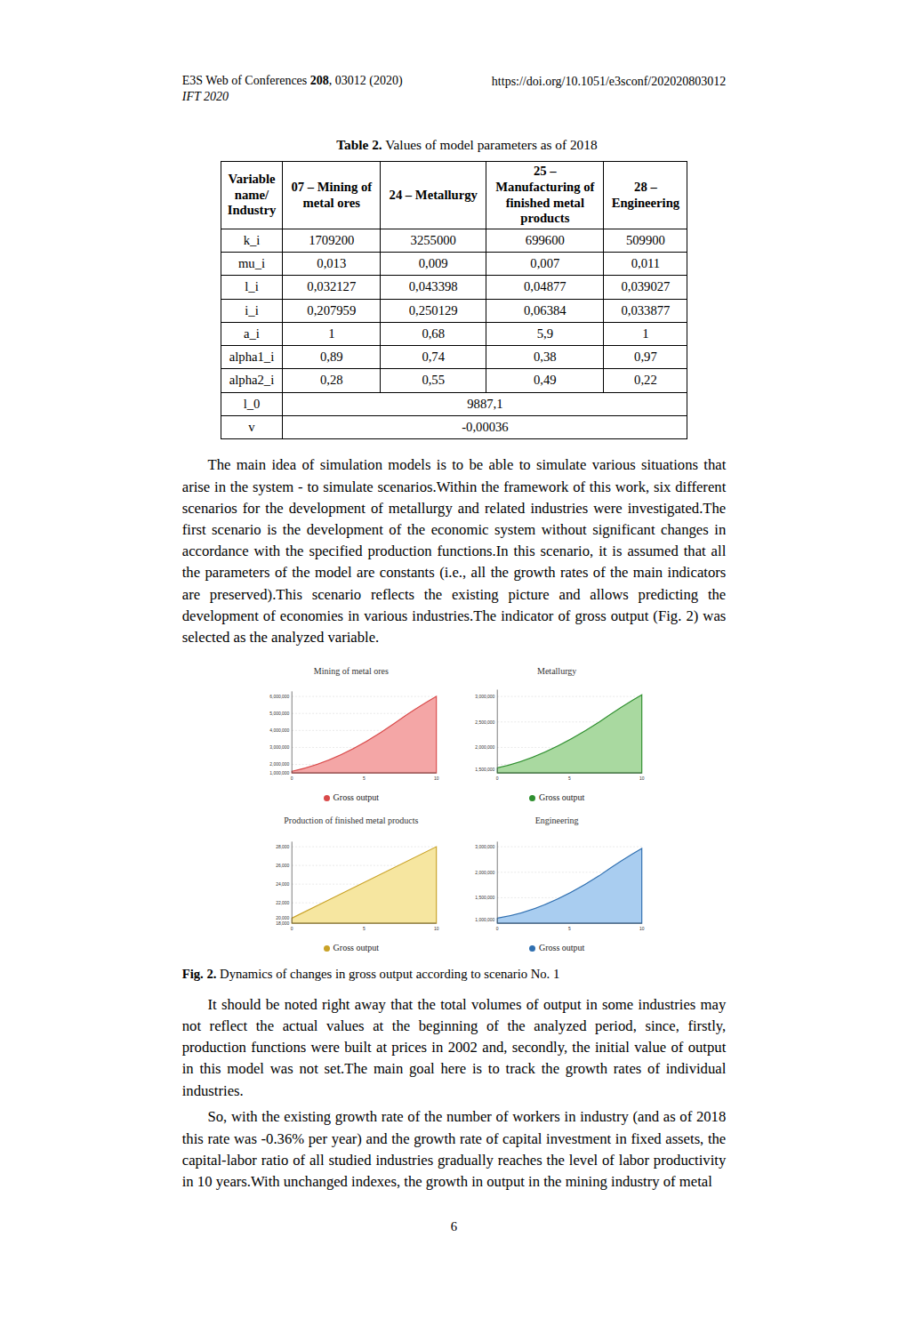E3S Web of Conferences 208, 03012 (2020) IFT 2020
https://doi.org/10.1051/e3sconf/202020803012
Table 2. Values of model parameters as of 2018
| Variable name/ Industry | 07 – Mining of metal ores | 24 – Metallurgy | 25 – Manufacturing of finished metal products | 28 – Engineering |
| --- | --- | --- | --- | --- |
| k_i | 1709200 | 3255000 | 699600 | 509900 |
| mu_i | 0,013 | 0,009 | 0,007 | 0,011 |
| l_i | 0,032127 | 0,043398 | 0,04877 | 0,039027 |
| i_i | 0,207959 | 0,250129 | 0,06384 | 0,033877 |
| a_i | 1 | 0,68 | 5,9 | 1 |
| alpha1_i | 0,89 | 0,74 | 0,38 | 0,97 |
| alpha2_i | 0,28 | 0,55 | 0,49 | 0,22 |
| l_0 | 9887,1 |
| v | -0,00036 |
The main idea of simulation models is to be able to simulate various situations that arise in the system - to simulate scenarios.Within the framework of this work, six different scenarios for the development of metallurgy and related industries were investigated.The first scenario is the development of the economic system without significant changes in accordance with the specified production functions.In this scenario, it is assumed that all the parameters of the model are constants (i.e., all the growth rates of the main indicators are preserved).This scenario reflects the existing picture and allows predicting the development of economies in various industries.The indicator of gross output (Fig. 2) was selected as the analyzed variable.
Mining of metal ores
6,000,000 5,000,000 4,000,000 3,000,000 2,000,000 1,000,000 0 5 10
Gross output
Metallurgy
3,000,000 2,500,000 2,000,000 1,500,000 0 5 10
Gross output
Production of finished metal products
28,000 26,000 24,000 22,000 20,000 18,000 0 5 10
Gross output
Engineering
3,000,000 2,000,000 1,500,000 1,000,000 0 5 10
Gross output
Fig. 2. Dynamics of changes in gross output according to scenario No. 1
It should be noted right away that the total volumes of output in some industries may not reflect the actual values at the beginning of the analyzed period, since, firstly, production functions were built at prices in 2002 and, secondly, the initial value of output in this model was not set.The main goal here is to track the growth rates of individual industries.
So, with the existing growth rate of the number of workers in industry (and as of 2018 this rate was -0.36% per year) and the growth rate of capital investment in fixed assets, the capital-labor ratio of all studied industries gradually reaches the level of labor productivity in 10 years.With unchanged indexes, the growth in output in the mining industry of metal
6